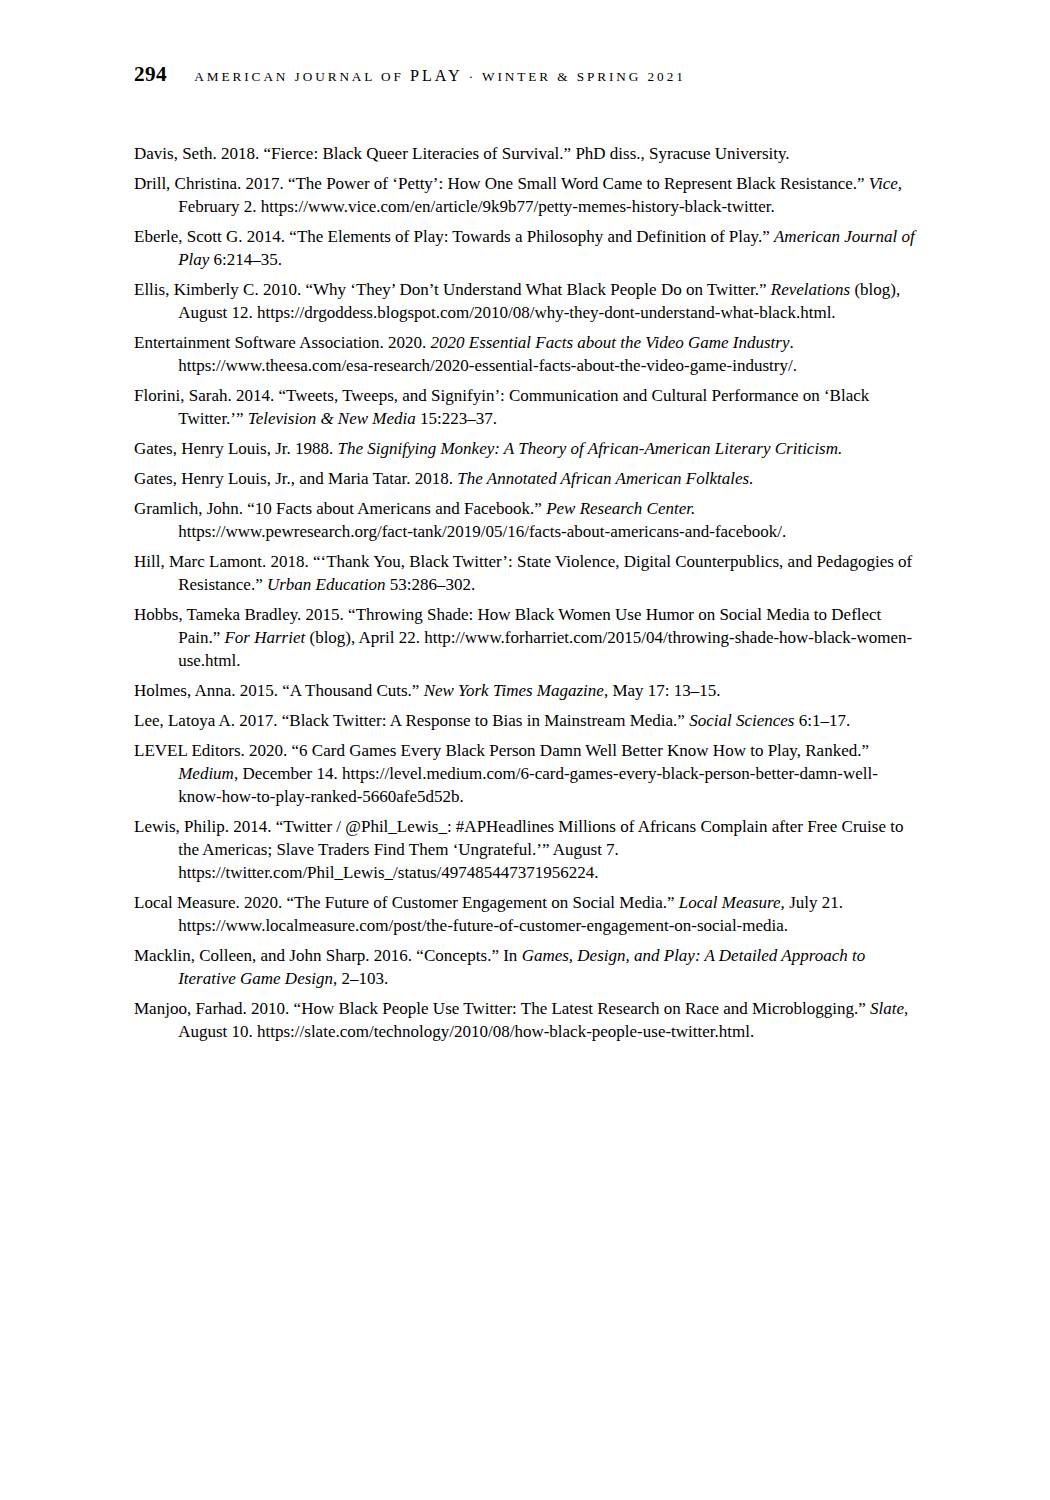294 American Journal of Play · Winter & Spring 2021
Davis, Seth. 2018. “Fierce: Black Queer Literacies of Survival.” PhD diss., Syracuse University.
Drill, Christina. 2017. “The Power of ‘Petty’: How One Small Word Came to Represent Black Resistance.” Vice, February 2. https://www.vice.com/en/article/9k9b77/petty-memes-history-black-twitter.
Eberle, Scott G. 2014. “The Elements of Play: Towards a Philosophy and Definition of Play.” American Journal of Play 6:214–35.
Ellis, Kimberly C. 2010. “Why ‘They’ Don’t Understand What Black People Do on Twitter.” Revelations (blog), August 12. https://drgoddess.blogspot.com/2010/08/why-they-dont-understand-what-black.html.
Entertainment Software Association. 2020. 2020 Essential Facts about the Video Game Industry. https://www.theesa.com/esa-research/2020-essential-facts-about-the-video-game-industry/.
Florini, Sarah. 2014. “Tweets, Tweeps, and Signifyin’: Communication and Cultural Performance on ‘Black Twitter.’” Television & New Media 15:223–37.
Gates, Henry Louis, Jr. 1988. The Signifying Monkey: A Theory of African-American Literary Criticism.
Gates, Henry Louis, Jr., and Maria Tatar. 2018. The Annotated African American Folktales.
Gramlich, John. “10 Facts about Americans and Facebook.” Pew Research Center. https://www.pewresearch.org/fact-tank/2019/05/16/facts-about-americans-and-facebook/.
Hill, Marc Lamont. 2018. “‘Thank You, Black Twitter’: State Violence, Digital Counterpublics, and Pedagogies of Resistance.” Urban Education 53:286–302.
Hobbs, Tameka Bradley. 2015. “Throwing Shade: How Black Women Use Humor on Social Media to Deflect Pain.” For Harriet (blog), April 22. http://www.forharriet.com/2015/04/throwing-shade-how-black-women-use.html.
Holmes, Anna. 2015. “A Thousand Cuts.” New York Times Magazine, May 17: 13–15.
Lee, Latoya A. 2017. “Black Twitter: A Response to Bias in Mainstream Media.” Social Sciences 6:1–17.
LEVEL Editors. 2020. “6 Card Games Every Black Person Damn Well Better Know How to Play, Ranked.” Medium, December 14. https://level.medium.com/6-card-games-every-black-person-better-damn-well-know-how-to-play-ranked-5660afe5d52b.
Lewis, Philip. 2014. “Twitter / @Phil_Lewis_: #APHeadlines Millions of Africans Complain after Free Cruise to the Americas; Slave Traders Find Them ‘Ungrateful.’” August 7. https://twitter.com/Phil_Lewis_/status/497485447371956224.
Local Measure. 2020. “The Future of Customer Engagement on Social Media.” Local Measure, July 21. https://www.localmeasure.com/post/the-future-of-customer-engagement-on-social-media.
Macklin, Colleen, and John Sharp. 2016. “Concepts.” In Games, Design, and Play: A Detailed Approach to Iterative Game Design, 2–103.
Manjoo, Farhad. 2010. “How Black People Use Twitter: The Latest Research on Race and Microblogging.” Slate, August 10. https://slate.com/technology/2010/08/how-black-people-use-twitter.html.